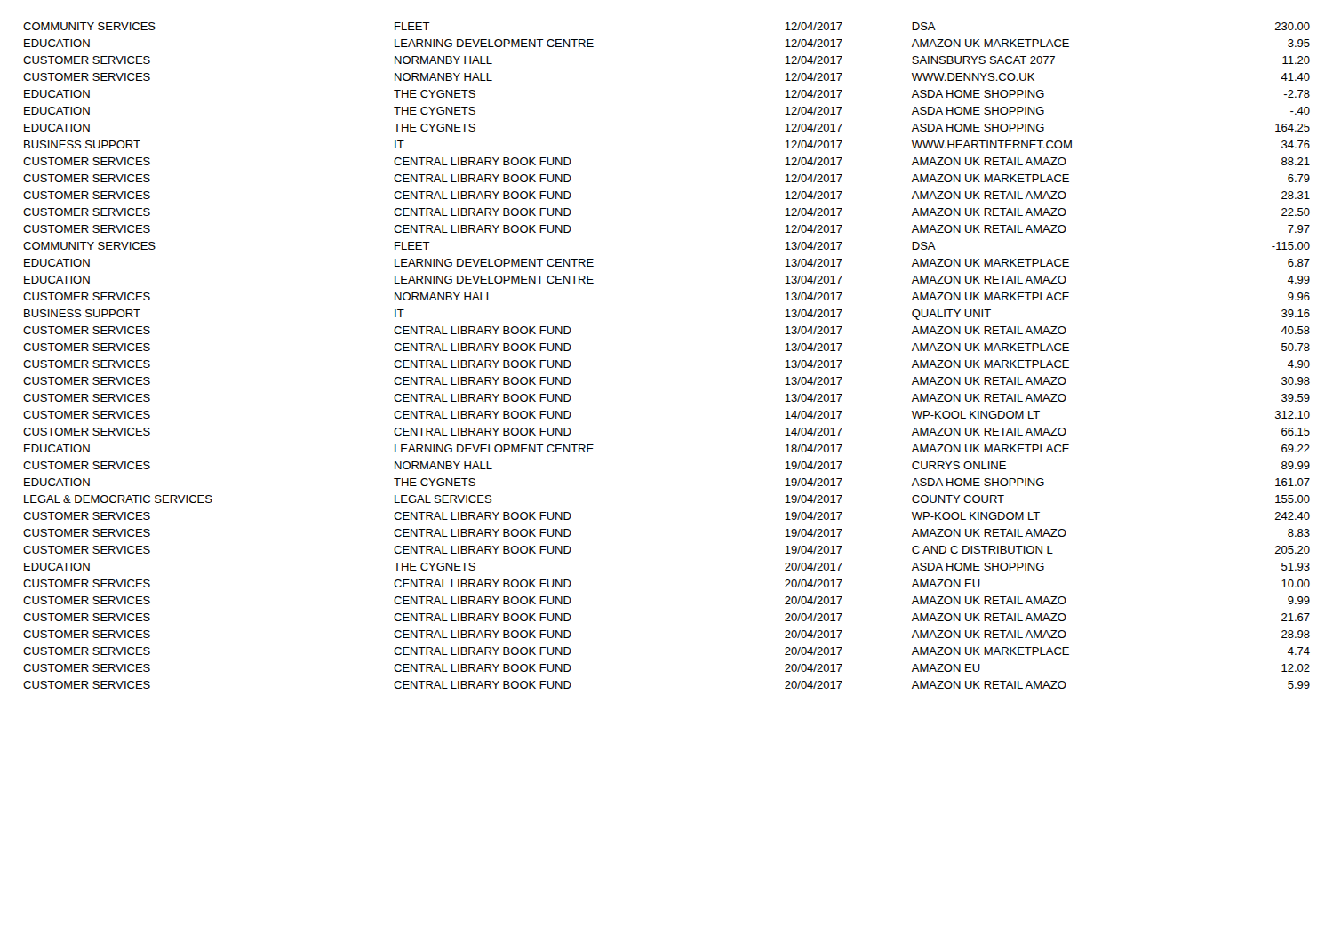| COMMUNITY SERVICES | FLEET | 12/04/2017 | DSA | 230.00 |
| EDUCATION | LEARNING DEVELOPMENT CENTRE | 12/04/2017 | AMAZON UK MARKETPLACE | 3.95 |
| CUSTOMER SERVICES | NORMANBY HALL | 12/04/2017 | SAINSBURYS SACAT 2077 | 11.20 |
| CUSTOMER SERVICES | NORMANBY HALL | 12/04/2017 | WWW.DENNYS.CO.UK | 41.40 |
| EDUCATION | THE CYGNETS | 12/04/2017 | ASDA HOME SHOPPING | -2.78 |
| EDUCATION | THE CYGNETS | 12/04/2017 | ASDA HOME SHOPPING | -.40 |
| EDUCATION | THE CYGNETS | 12/04/2017 | ASDA HOME SHOPPING | 164.25 |
| BUSINESS SUPPORT | IT | 12/04/2017 | WWW.HEARTINTERNET.COM | 34.76 |
| CUSTOMER SERVICES | CENTRAL LIBRARY BOOK FUND | 12/04/2017 | AMAZON UK RETAIL AMAZO | 88.21 |
| CUSTOMER SERVICES | CENTRAL LIBRARY BOOK FUND | 12/04/2017 | AMAZON UK MARKETPLACE | 6.79 |
| CUSTOMER SERVICES | CENTRAL LIBRARY BOOK FUND | 12/04/2017 | AMAZON UK RETAIL AMAZO | 28.31 |
| CUSTOMER SERVICES | CENTRAL LIBRARY BOOK FUND | 12/04/2017 | AMAZON UK RETAIL AMAZO | 22.50 |
| CUSTOMER SERVICES | CENTRAL LIBRARY BOOK FUND | 12/04/2017 | AMAZON UK RETAIL AMAZO | 7.97 |
| COMMUNITY SERVICES | FLEET | 13/04/2017 | DSA | -115.00 |
| EDUCATION | LEARNING DEVELOPMENT CENTRE | 13/04/2017 | AMAZON UK MARKETPLACE | 6.87 |
| EDUCATION | LEARNING DEVELOPMENT CENTRE | 13/04/2017 | AMAZON UK RETAIL AMAZO | 4.99 |
| CUSTOMER SERVICES | NORMANBY HALL | 13/04/2017 | AMAZON UK MARKETPLACE | 9.96 |
| BUSINESS SUPPORT | IT | 13/04/2017 | QUALITY UNIT | 39.16 |
| CUSTOMER SERVICES | CENTRAL LIBRARY BOOK FUND | 13/04/2017 | AMAZON UK RETAIL AMAZO | 40.58 |
| CUSTOMER SERVICES | CENTRAL LIBRARY BOOK FUND | 13/04/2017 | AMAZON UK MARKETPLACE | 50.78 |
| CUSTOMER SERVICES | CENTRAL LIBRARY BOOK FUND | 13/04/2017 | AMAZON UK MARKETPLACE | 4.90 |
| CUSTOMER SERVICES | CENTRAL LIBRARY BOOK FUND | 13/04/2017 | AMAZON UK RETAIL AMAZO | 30.98 |
| CUSTOMER SERVICES | CENTRAL LIBRARY BOOK FUND | 13/04/2017 | AMAZON UK RETAIL AMAZO | 39.59 |
| CUSTOMER SERVICES | CENTRAL LIBRARY BOOK FUND | 14/04/2017 | WP-KOOL KINGDOM LT | 312.10 |
| CUSTOMER SERVICES | CENTRAL LIBRARY BOOK FUND | 14/04/2017 | AMAZON UK RETAIL AMAZO | 66.15 |
| EDUCATION | LEARNING DEVELOPMENT CENTRE | 18/04/2017 | AMAZON UK MARKETPLACE | 69.22 |
| CUSTOMER SERVICES | NORMANBY HALL | 19/04/2017 | CURRYS ONLINE | 89.99 |
| EDUCATION | THE CYGNETS | 19/04/2017 | ASDA HOME SHOPPING | 161.07 |
| LEGAL & DEMOCRATIC SERVICES | LEGAL SERVICES | 19/04/2017 | COUNTY COURT | 155.00 |
| CUSTOMER SERVICES | CENTRAL LIBRARY BOOK FUND | 19/04/2017 | WP-KOOL KINGDOM LT | 242.40 |
| CUSTOMER SERVICES | CENTRAL LIBRARY BOOK FUND | 19/04/2017 | AMAZON UK RETAIL AMAZO | 8.83 |
| CUSTOMER SERVICES | CENTRAL LIBRARY BOOK FUND | 19/04/2017 | C AND C DISTRIBUTION L | 205.20 |
| EDUCATION | THE CYGNETS | 20/04/2017 | ASDA HOME SHOPPING | 51.93 |
| CUSTOMER SERVICES | CENTRAL LIBRARY BOOK FUND | 20/04/2017 | AMAZON EU | 10.00 |
| CUSTOMER SERVICES | CENTRAL LIBRARY BOOK FUND | 20/04/2017 | AMAZON UK RETAIL AMAZO | 9.99 |
| CUSTOMER SERVICES | CENTRAL LIBRARY BOOK FUND | 20/04/2017 | AMAZON UK RETAIL AMAZO | 21.67 |
| CUSTOMER SERVICES | CENTRAL LIBRARY BOOK FUND | 20/04/2017 | AMAZON UK RETAIL AMAZO | 28.98 |
| CUSTOMER SERVICES | CENTRAL LIBRARY BOOK FUND | 20/04/2017 | AMAZON UK MARKETPLACE | 4.74 |
| CUSTOMER SERVICES | CENTRAL LIBRARY BOOK FUND | 20/04/2017 | AMAZON EU | 12.02 |
| CUSTOMER SERVICES | CENTRAL LIBRARY BOOK FUND | 20/04/2017 | AMAZON UK RETAIL AMAZO | 5.99 |